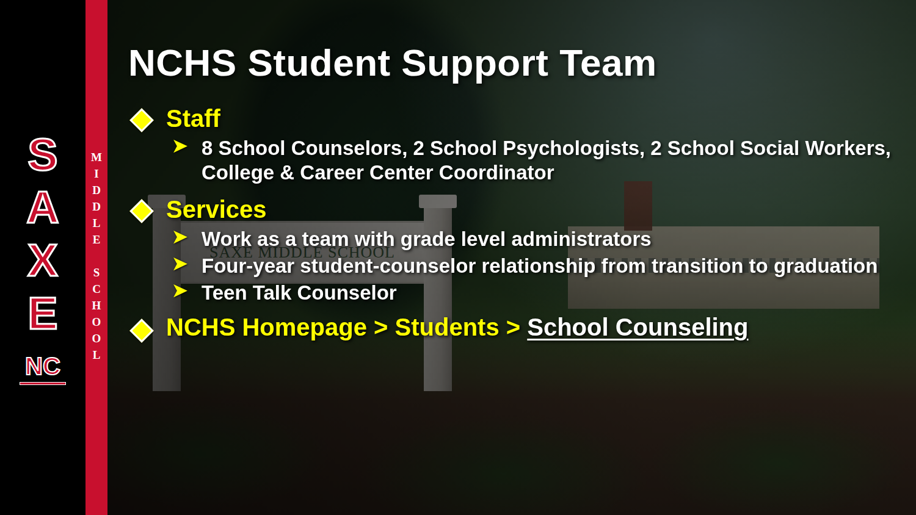SAXE MIDDLE SCHOOL
MIDDLE SCHOOL
S A X E NC
NCHS Student Support Team
Staff
8 School Counselors, 2 School Psychologists, 2 School Social Workers, College & Career Center Coordinator
Services
Work as a team with grade level administrators
Four-year student-counselor relationship from transition to graduation
Teen Talk Counselor
NCHS Homepage > Students > School Counseling